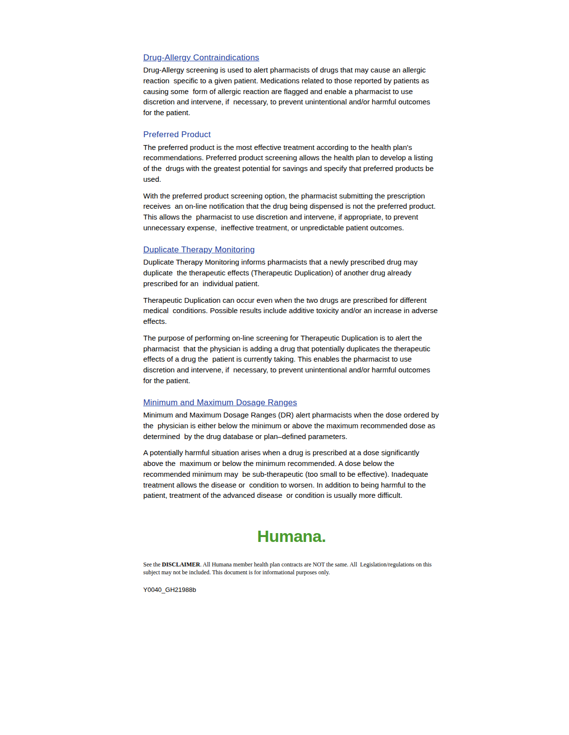Drug-Allergy Contraindications
Drug-Allergy screening is used to alert pharmacists of drugs that may cause an allergic reaction specific to a given patient. Medications related to those reported by patients as causing some form of allergic reaction are flagged and enable a pharmacist to use discretion and intervene, if necessary, to prevent unintentional and/or harmful outcomes for the patient.
Preferred Product
The preferred product is the most effective treatment according to the health plan's recommendations. Preferred product screening allows the health plan to develop a listing of the drugs with the greatest potential for savings and specify that preferred products be used.
With the preferred product screening option, the pharmacist submitting the prescription receives an on-line notification that the drug being dispensed is not the preferred product. This allows the pharmacist to use discretion and intervene, if appropriate, to prevent unnecessary expense, ineffective treatment, or unpredictable patient outcomes.
Duplicate Therapy Monitoring
Duplicate Therapy Monitoring informs pharmacists that a newly prescribed drug may duplicate the therapeutic effects (Therapeutic Duplication) of another drug already prescribed for an individual patient.
Therapeutic Duplication can occur even when the two drugs are prescribed for different medical conditions. Possible results include additive toxicity and/or an increase in adverse effects.
The purpose of performing on-line screening for Therapeutic Duplication is to alert the pharmacist that the physician is adding a drug that potentially duplicates the therapeutic effects of a drug the patient is currently taking. This enables the pharmacist to use discretion and intervene, if necessary, to prevent unintentional and/or harmful outcomes for the patient.
Minimum and Maximum Dosage Ranges
Minimum and Maximum Dosage Ranges (DR) alert pharmacists when the dose ordered by the physician is either below the minimum or above the maximum recommended dose as determined by the drug database or plan–defined parameters.
A potentially harmful situation arises when a drug is prescribed at a dose significantly above the maximum or below the minimum recommended. A dose below the recommended minimum may be sub-therapeutic (too small to be effective). Inadequate treatment allows the disease or condition to worsen. In addition to being harmful to the patient, treatment of the advanced disease or condition is usually more difficult.
Humana.
See the DISCLAIMER. All Humana member health plan contracts are NOT the same. All Legislation/regulations on this subject may not be included. This document is for informational purposes only.
Y0040_GH21988b